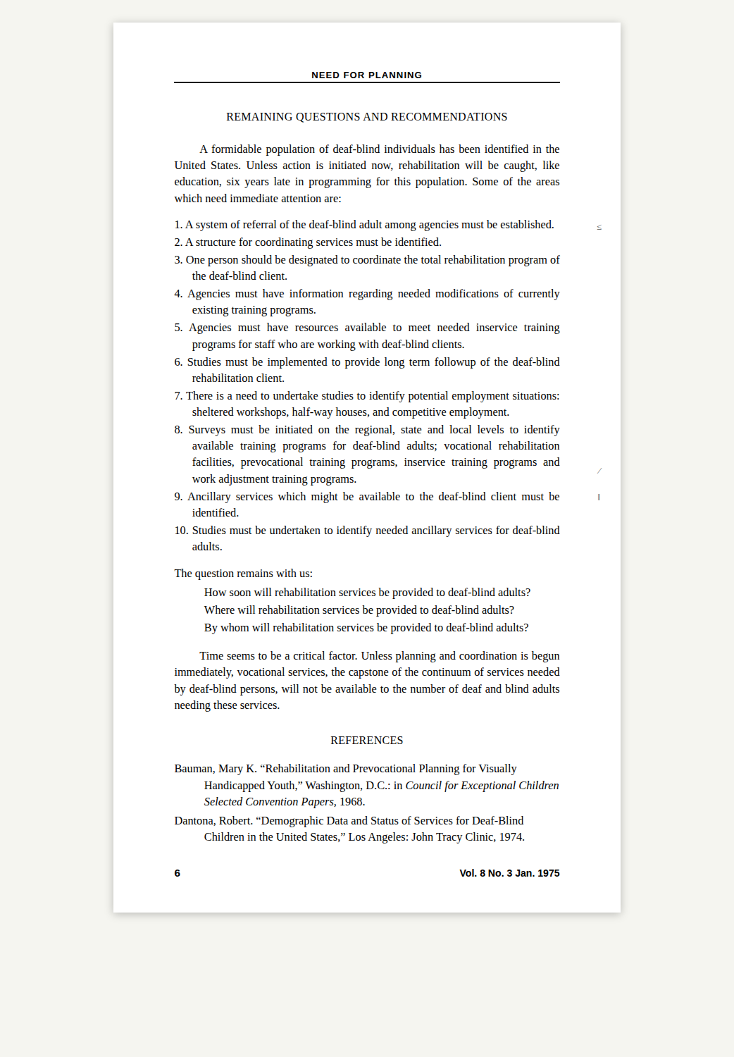NEED FOR PLANNING
REMAINING QUESTIONS AND RECOMMENDATIONS
A formidable population of deaf-blind individuals has been identified in the United States. Unless action is initiated now, rehabilitation will be caught, like education, six years late in programming for this population. Some of the areas which need immediate attention are:
A system of referral of the deaf-blind adult among agencies must be established.
A structure for coordinating services must be identified.
One person should be designated to coordinate the total rehabilitation program of the deaf-blind client.
Agencies must have information regarding needed modifications of currently existing training programs.
Agencies must have resources available to meet needed inservice training programs for staff who are working with deaf-blind clients.
Studies must be implemented to provide long term followup of the deaf-blind rehabilitation client.
There is a need to undertake studies to identify potential employment situations: sheltered workshops, half-way houses, and competitive employment.
Surveys must be initiated on the regional, state and local levels to identify available training programs for deaf-blind adults; vocational rehabilitation facilities, prevocational training programs, inservice training programs and work adjustment training programs.
Ancillary services which might be available to the deaf-blind client must be identified.
Studies must be undertaken to identify needed ancillary services for deaf-blind adults.
The question remains with us:
How soon will rehabilitation services be provided to deaf-blind adults?
Where will rehabilitation services be provided to deaf-blind adults?
By whom will rehabilitation services be provided to deaf-blind adults?
Time seems to be a critical factor. Unless planning and coordination is begun immediately, vocational services, the capstone of the continuum of services needed by deaf-blind persons, will not be available to the number of deaf and blind adults needing these services.
REFERENCES
Bauman, Mary K. “Rehabilitation and Prevocational Planning for Visually Handicapped Youth,” Washington, D.C.: in Council for Exceptional Children Selected Convention Papers, 1968.
Dantona, Robert. “Demographic Data and Status of Services for Deaf-Blind Children in the United States,” Los Angeles: John Tracy Clinic, 1974.
6 Vol. 8 No. 3 Jan. 1975
≤ ⁄ ‖